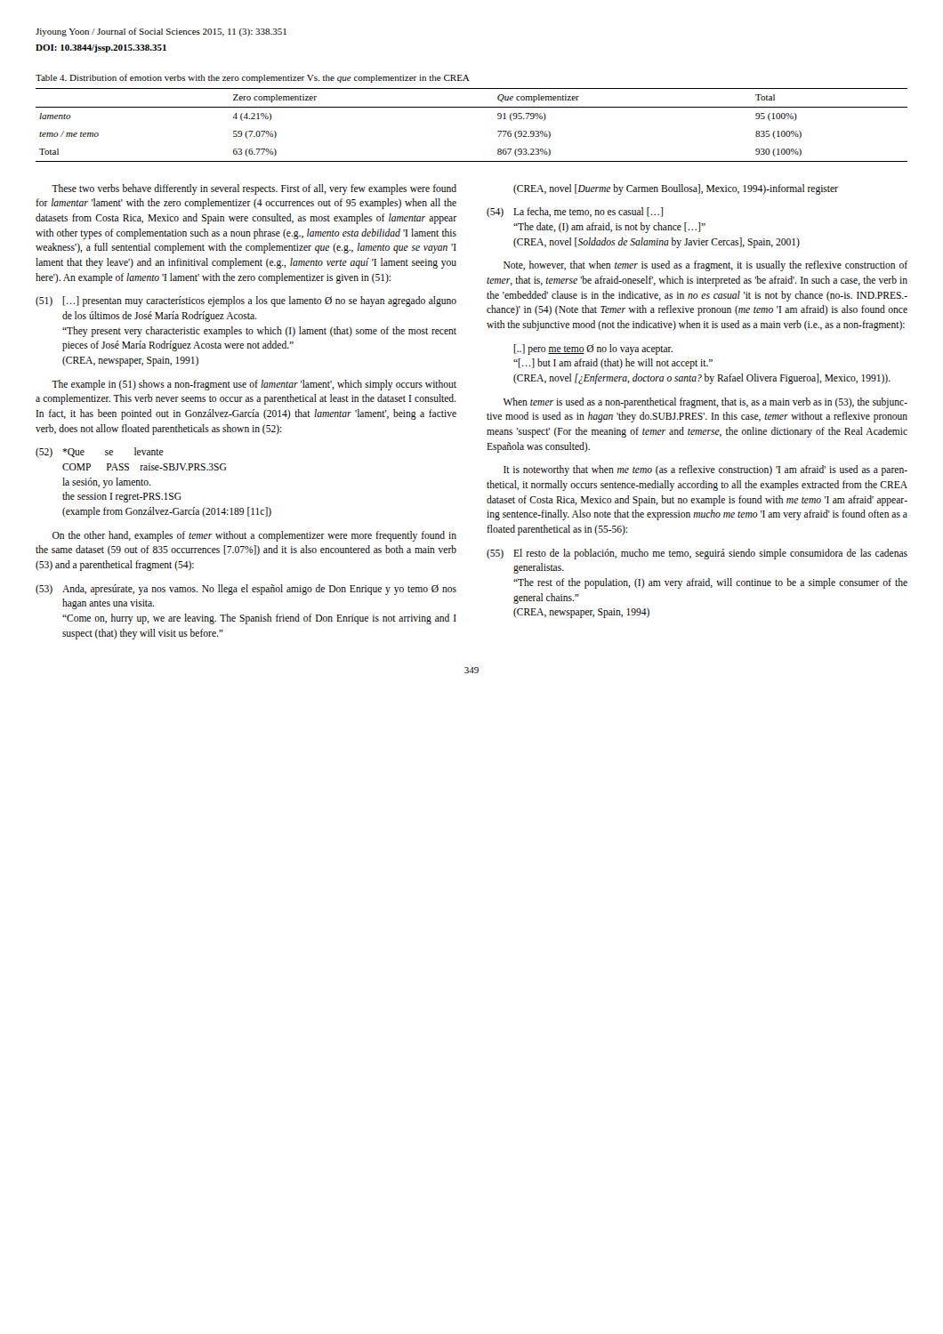Jiyoung Yoon / Journal of Social Sciences 2015, 11 (3): 338.351
DOI: 10.3844/jssp.2015.338.351
Table 4. Distribution of emotion verbs with the zero complementizer Vs. the que complementizer in the CREA
| | Zero complementizer | Que complementizer | Total |
| --- | --- | --- | --- |
| lamento | 4 (4.21%) | 91 (95.79%) | 95 (100%) |
| temo / me temo | 59 (7.07%) | 776 (92.93%) | 835 (100%) |
| Total | 63 (6.77%) | 867 (93.23%) | 930 (100%) |
These two verbs behave differently in several respects. First of all, very few examples were found for lamentar 'lament' with the zero complementizer (4 occurrences out of 95 examples) when all the datasets from Costa Rica, Mexico and Spain were consulted, as most examples of lamentar appear with other types of complementation such as a noun phrase (e.g., lamento esta debilidad 'I lament this weakness'), a full sentential complement with the complementizer que (e.g., lamento que se vayan 'I lament that they leave') and an infinitival complement (e.g., lamento verte aquí 'I lament seeing you here'). An example of lamento 'I lament' with the zero complementizer is given in (51):
(51) […] presentan muy característicos ejemplos a los que lamento Ø no se hayan agregado alguno de los últimos de José María Rodríguez Acosta. “They present very characteristic examples to which (I) lament (that) some of the most recent pieces of José María Rodríguez Acosta were not added.” (CREA, newspaper, Spain, 1991)
The example in (51) shows a non-fragment use of lamentar 'lament', which simply occurs without a complementizer. This verb never seems to occur as a parenthetical at least in the dataset I consulted. In fact, it has been pointed out in Gonzálvez-García (2014) that lamentar 'lament', being a factive verb, does not allow floated parentheticals as shown in (52):
(52) *Que se levante COMP PASS raise-SBJV.PRS.3SG la sesión, yo lamento. the session I regret-PRS.1SG (example from Gonzálvez-García (2014:189 [11c])
On the other hand, examples of temer without a complementizer were more frequently found in the same dataset (59 out of 835 occurrences [7.07%]) and it is also encountered as both a main verb (53) and a parenthetical fragment (54):
(53) Anda, apresúrate, ya nos vamos. No llega el español amigo de Don Enrique y yo temo Ø nos hagan antes una visita. “Come on, hurry up, we are leaving. The Spanish friend of Don Enrique is not arriving and I suspect (that) they will visit us before.”
(CREA, novel [Duerme by Carmen Boullosa], Mexico, 1994)-informal register
(54) La fecha, me temo, no es casual […] “The date, (I) am afraid, is not by chance […]” (CREA, novel [Soldados de Salamina by Javier Cercas], Spain, 2001)
Note, however, that when temer is used as a fragment, it is usually the reflexive construction of temer, that is, temerse 'be afraid-oneself', which is interpreted as 'be afraid'. In such a case, the verb in the 'embedded' clause is in the indicative, as in no es casual 'it is not by chance (no-is. IND.PRES.-chance)' in (54) (Note that Temer with a reflexive pronoun (me temo 'I am afraid) is also found once with the subjunctive mood (not the indicative) when it is used as a main verb (i.e., as a non-fragment):
[..] pero me temo Ø no lo vaya aceptar.
“[…] but I am afraid (that) he will not accept it.”
(CREA, novel [¿Enfermera, doctora o santa? by Rafael Olivera Figueroa], Mexico, 1991)).
When temer is used as a non-parenthetical fragment, that is, as a main verb as in (53), the subjunctive mood is used as in hagan 'they do.SUBJ.PRES'. In this case, temer without a reflexive pronoun means 'suspect' (For the meaning of temer and temerse, the online dictionary of the Real Academic Española was consulted).
It is noteworthy that when me temo (as a reflexive construction) 'I am afraid' is used as a parenthetical, it normally occurs sentence-medially according to all the examples extracted from the CREA dataset of Costa Rica, Mexico and Spain, but no example is found with me temo 'I am afraid' appearing sentence-finally. Also note that the expression mucho me temo 'I am very afraid' is found often as a floated parenthetical as in (55-56):
(55) El resto de la población, mucho me temo, seguirá siendo simple consumidora de las cadenas generalistas. “The rest of the population, (I) am very afraid, will continue to be a simple consumer of the general chains.” (CREA, newspaper, Spain, 1994)
349